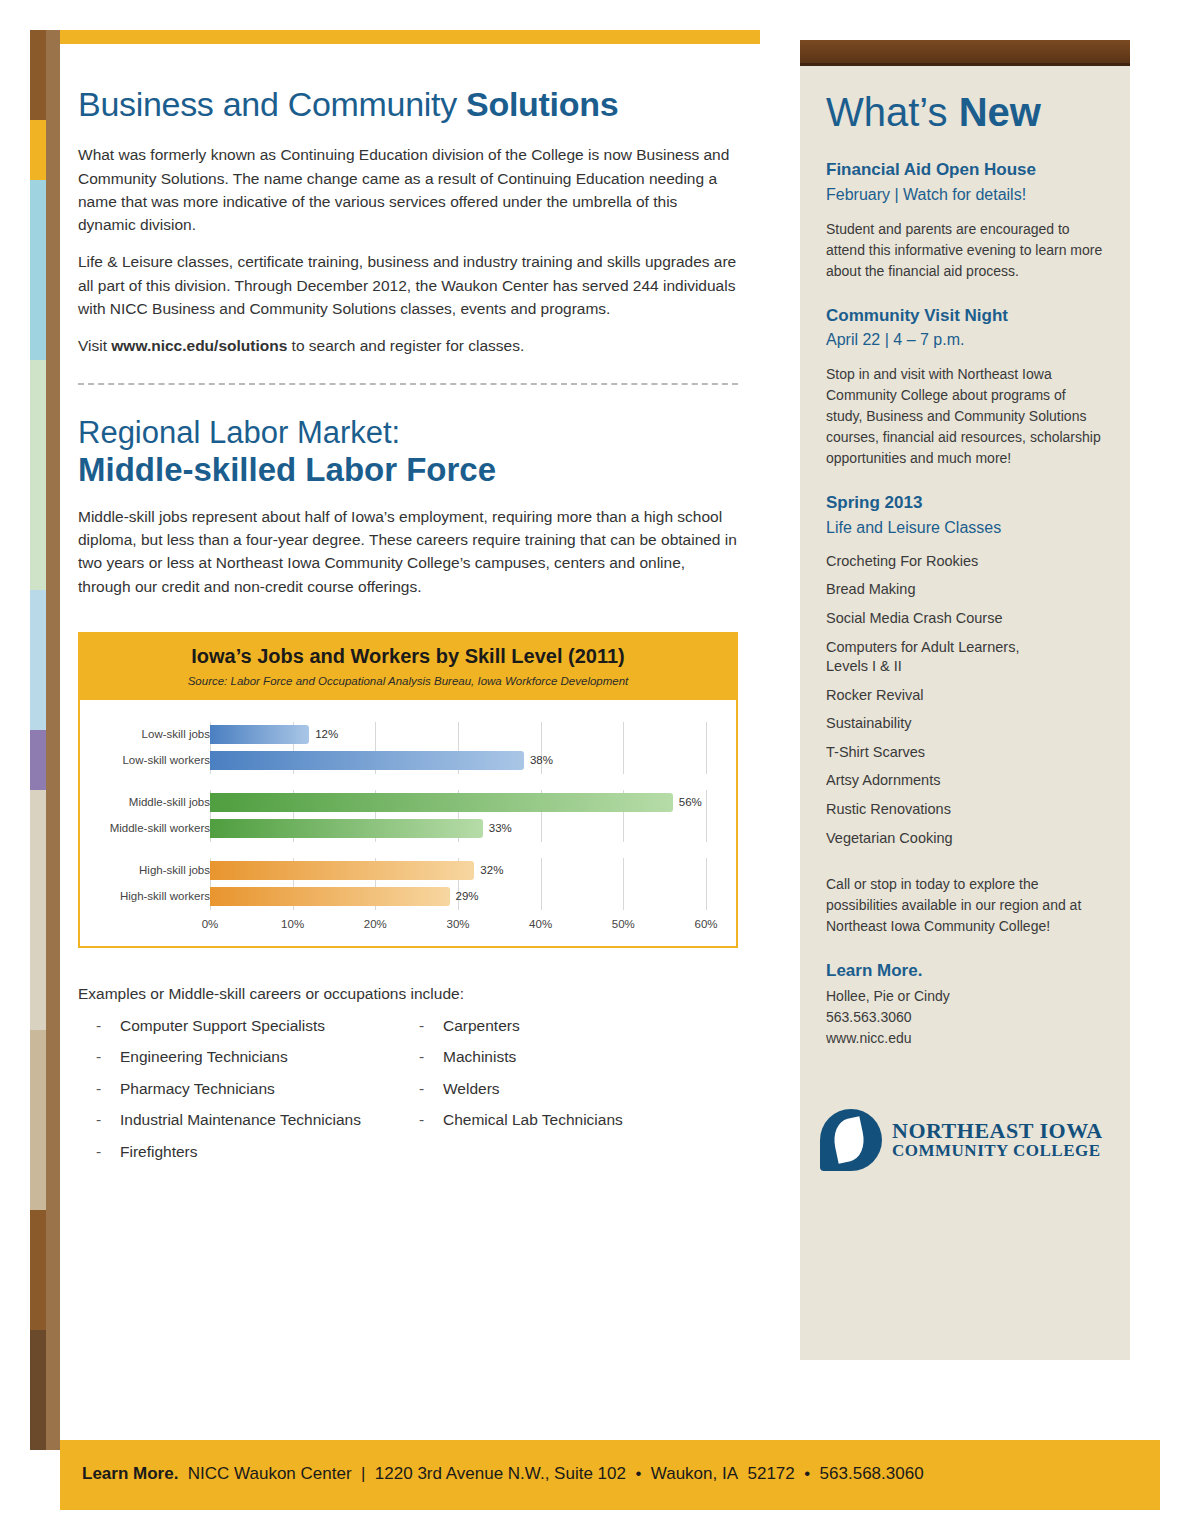Business and Community Solutions
What was formerly known as Continuing Education division of the College is now Business and Community Solutions. The name change came as a result of Continuing Education needing a name that was more indicative of the various services offered under the umbrella of this dynamic division.
Life & Leisure classes, certificate training, business and industry training and skills upgrades are all part of this division. Through December 2012, the Waukon Center has served 244 individuals with NICC Business and Community Solutions classes, events and programs.
Visit www.nicc.edu/solutions to search and register for classes.
Regional Labor Market:Middle-skilled Labor Force
Middle-skill jobs represent about half of Iowa’s employment, requiring more than a high school diploma, but less than a four-year degree. These careers require training that can be obtained in two years or less at Northeast Iowa Community College’s campuses, centers and online, through our credit and non-credit course offerings.
Iowa’s Jobs and Workers by Skill Level (2011)
Source: Labor Force and Occupational Analysis Bureau, Iowa Workforce Development
| Low-skill jobs | 12% |
| Low-skill workers | 38% |
| Middle-skill jobs | 56% |
| Middle-skill workers | 33% |
| High-skill jobs | 32% |
| High-skill workers | 29% |
0% 10% 20% 30% 40% 50% 60%
Examples or Middle-skill careers or occupations include:
Computer Support Specialists
Engineering Technicians
Pharmacy Technicians
Industrial Maintenance Technicians
Firefighters
Carpenters
Machinists
Welders
Chemical Lab Technicians
What’s New
Financial Aid Open House
February | Watch for details!
Student and parents are encouraged to attend this informative evening to learn more about the financial aid process.
Community Visit Night
April 22 | 4 – 7 p.m.
Stop in and visit with Northeast Iowa Community College about programs of study, Business and Community Solutions courses, financial aid resources, scholarship opportunities and much more!
Spring 2013
Life and Leisure Classes
Crocheting For Rookies
Bread Making
Social Media Crash Course
Computers for Adult Learners,
Levels I & II
Rocker Revival
Sustainability
T-Shirt Scarves
Artsy Adornments
Rustic Renovations
Vegetarian Cooking
Call or stop in today to explore the possibilities available in our region and at Northeast Iowa Community College!
Learn More.
Hollee, Pie or Cindy
563.563.3060
www.nicc.edu
NORTHEAST IOWA COMMUNITY COLLEGE
Learn More. NICC Waukon Center | 1220 3rd Avenue N.W., Suite 102 • Waukon, IA 52172 • 563.568.3060